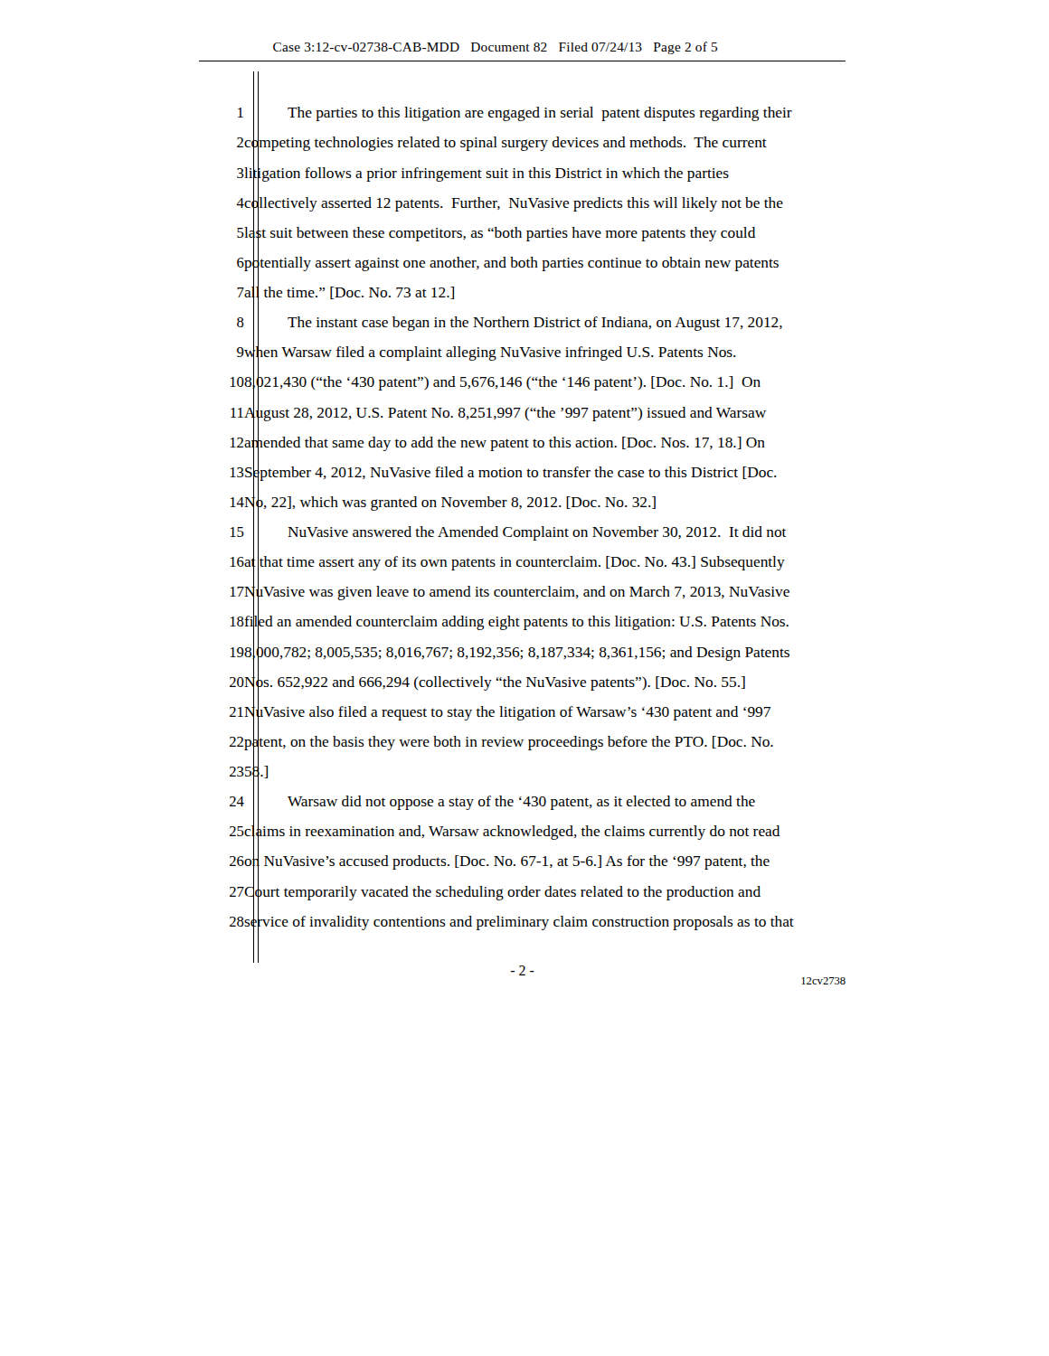Case 3:12-cv-02738-CAB-MDD Document 82 Filed 07/24/13 Page 2 of 5
| 1 | The parties to this litigation are engaged in serial patent disputes regarding their |
| 2 | competing technologies related to spinal surgery devices and methods. The current |
| 3 | litigation follows a prior infringement suit in this District in which the parties |
| 4 | collectively asserted 12 patents. Further, NuVasive predicts this will likely not be the |
| 5 | last suit between these competitors, as “both parties have more patents they could |
| 6 | potentially assert against one another, and both parties continue to obtain new patents |
| 7 | all the time.” [Doc. No. 73 at 12.] |
| 8 | The instant case began in the Northern District of Indiana, on August 17, 2012, |
| 9 | when Warsaw filed a complaint alleging NuVasive infringed U.S. Patents Nos. |
| 10 | 8,021,430 (“the ‘430 patent”) and 5,676,146 (“the ‘146 patent’). [Doc. No. 1.] On |
| 11 | August 28, 2012, U.S. Patent No. 8,251,997 (“the ’997 patent”) issued and Warsaw |
| 12 | amended that same day to add the new patent to this action. [Doc. Nos. 17, 18.] On |
| 13 | September 4, 2012, NuVasive filed a motion to transfer the case to this District [Doc. |
| 14 | No, 22], which was granted on November 8, 2012. [Doc. No. 32.] |
| 15 | NuVasive answered the Amended Complaint on November 30, 2012. It did not |
| 16 | at that time assert any of its own patents in counterclaim. [Doc. No. 43.] Subsequently |
| 17 | NuVasive was given leave to amend its counterclaim, and on March 7, 2013, NuVasive |
| 18 | filed an amended counterclaim adding eight patents to this litigation: U.S. Patents Nos. |
| 19 | 8,000,782; 8,005,535; 8,016,767; 8,192,356; 8,187,334; 8,361,156; and Design Patents |
| 20 | Nos. 652,922 and 666,294 (collectively “the NuVasive patents”). [Doc. No. 55.] |
| 21 | NuVasive also filed a request to stay the litigation of Warsaw’s ‘430 patent and ‘997 |
| 22 | patent, on the basis they were both in review proceedings before the PTO. [Doc. No. |
| 23 | 58.] |
| 24 | Warsaw did not oppose a stay of the ‘430 patent, as it elected to amend the |
| 25 | claims in reexamination and, Warsaw acknowledged, the claims currently do not read |
| 26 | on NuVasive’s accused products. [Doc. No. 67-1, at 5-6.] As for the ‘997 patent, the |
| 27 | Court temporarily vacated the scheduling order dates related to the production and |
| 28 | service of invalidity contentions and preliminary claim construction proposals as to that |
- 2 -
12cv2738